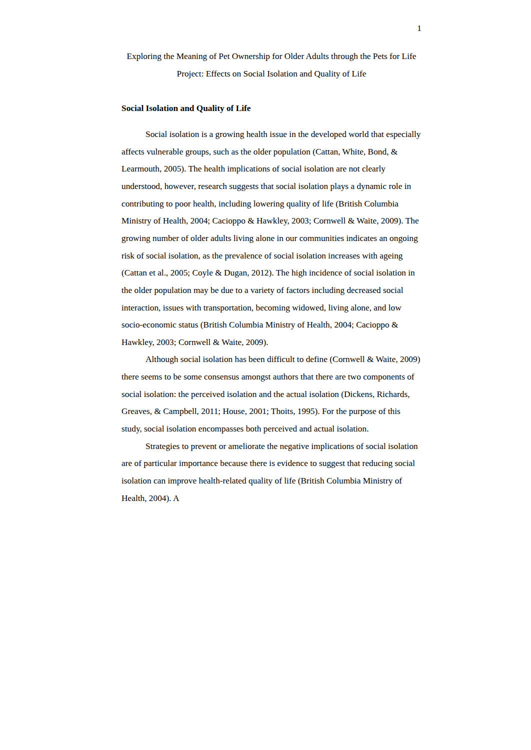1
Exploring the Meaning of Pet Ownership for Older Adults through the Pets for Life Project: Effects on Social Isolation and Quality of Life
Social Isolation and Quality of Life
Social isolation is a growing health issue in the developed world that especially affects vulnerable groups, such as the older population (Cattan, White, Bond, & Learmouth, 2005). The health implications of social isolation are not clearly understood, however, research suggests that social isolation plays a dynamic role in contributing to poor health, including lowering quality of life (British Columbia Ministry of Health, 2004; Cacioppo & Hawkley, 2003; Cornwell & Waite, 2009). The growing number of older adults living alone in our communities indicates an ongoing risk of social isolation, as the prevalence of social isolation increases with ageing (Cattan et al., 2005; Coyle & Dugan, 2012). The high incidence of social isolation in the older population may be due to a variety of factors including decreased social interaction, issues with transportation, becoming widowed, living alone, and low socio-economic status (British Columbia Ministry of Health, 2004; Cacioppo & Hawkley, 2003; Cornwell & Waite, 2009).
Although social isolation has been difficult to define (Cornwell & Waite, 2009) there seems to be some consensus amongst authors that there are two components of social isolation: the perceived isolation and the actual isolation (Dickens, Richards, Greaves, & Campbell, 2011; House, 2001; Thoits, 1995). For the purpose of this study, social isolation encompasses both perceived and actual isolation.
Strategies to prevent or ameliorate the negative implications of social isolation are of particular importance because there is evidence to suggest that reducing social isolation can improve health-related quality of life (British Columbia Ministry of Health, 2004). A